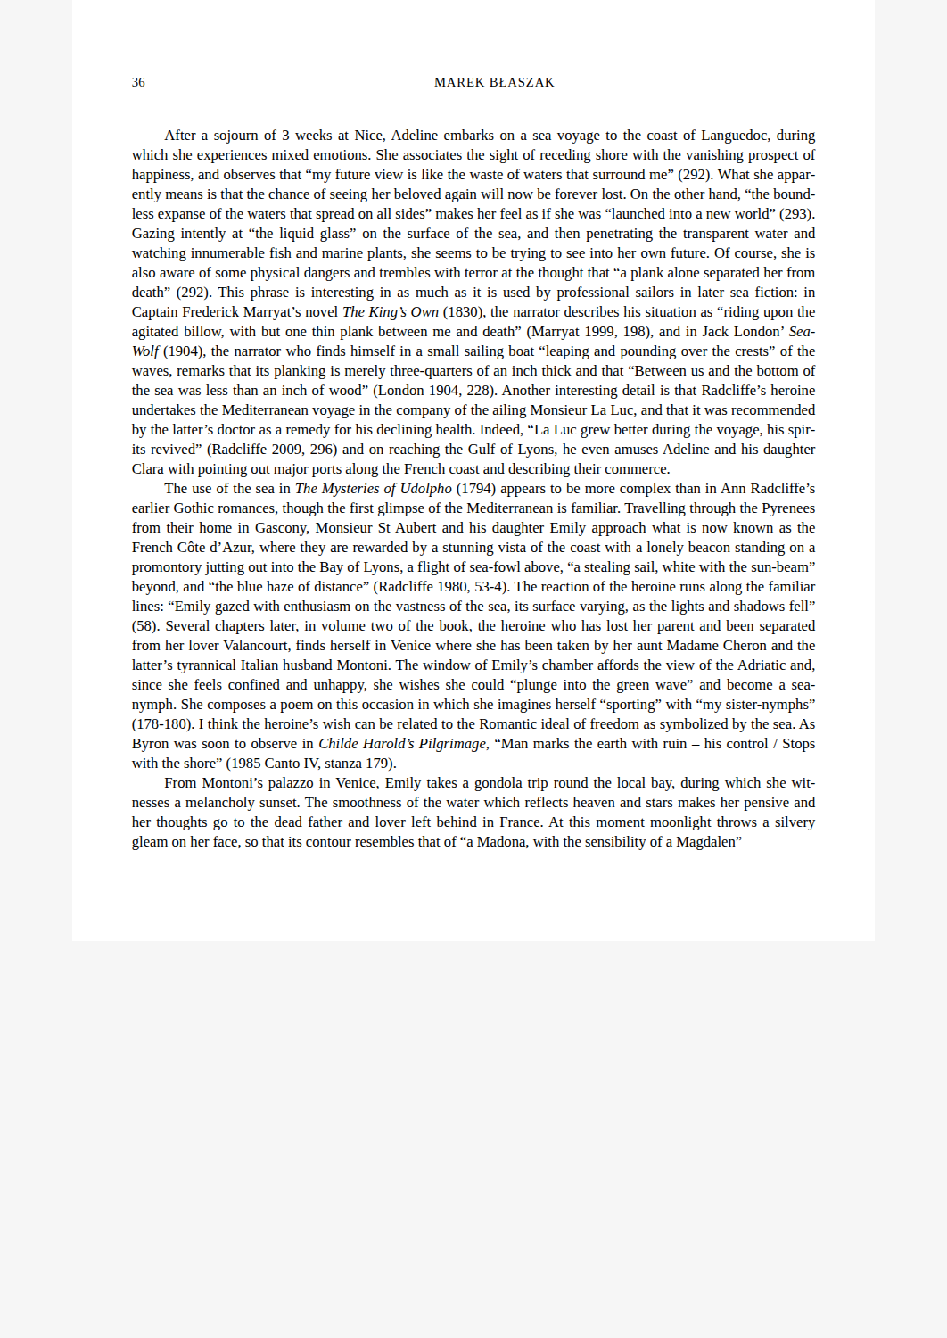36 Marek Błaszak
After a sojourn of 3 weeks at Nice, Adeline embarks on a sea voyage to the coast of Languedoc, during which she experiences mixed emotions. She associates the sight of receding shore with the vanishing prospect of happiness, and observes that “my future view is like the waste of waters that surround me” (292). What she apparently means is that the chance of seeing her beloved again will now be forever lost. On the other hand, “the boundless expanse of the waters that spread on all sides” makes her feel as if she was “launched into a new world” (293). Gazing intently at “the liquid glass” on the surface of the sea, and then penetrating the transparent water and watching innumerable fish and marine plants, she seems to be trying to see into her own future. Of course, she is also aware of some physical dangers and trembles with terror at the thought that “a plank alone separated her from death” (292). This phrase is interesting in as much as it is used by professional sailors in later sea fiction: in Captain Frederick Marryat’s novel The King’s Own (1830), the narrator describes his situation as “riding upon the agitated billow, with but one thin plank between me and death” (Marryat 1999, 198), and in Jack London’ Sea-Wolf (1904), the narrator who finds himself in a small sailing boat “leaping and pounding over the crests” of the waves, remarks that its planking is merely three-quarters of an inch thick and that “Between us and the bottom of the sea was less than an inch of wood” (London 1904, 228). Another interesting detail is that Radcliffe’s heroine undertakes the Mediterranean voyage in the company of the ailing Monsieur La Luc, and that it was recommended by the latter’s doctor as a remedy for his declining health. Indeed, “La Luc grew better during the voyage, his spirits revived” (Radcliffe 2009, 296) and on reaching the Gulf of Lyons, he even amuses Adeline and his daughter Clara with pointing out major ports along the French coast and describing their commerce.
The use of the sea in The Mysteries of Udolpho (1794) appears to be more complex than in Ann Radcliffe’s earlier Gothic romances, though the first glimpse of the Mediterranean is familiar. Travelling through the Pyrenees from their home in Gascony, Monsieur St Aubert and his daughter Emily approach what is now known as the French Côte d’Azur, where they are rewarded by a stunning vista of the coast with a lonely beacon standing on a promontory jutting out into the Bay of Lyons, a flight of sea-fowl above, “a stealing sail, white with the sun-beam” beyond, and “the blue haze of distance” (Radcliffe 1980, 53-4). The reaction of the heroine runs along the familiar lines: “Emily gazed with enthusiasm on the vastness of the sea, its surface varying, as the lights and shadows fell” (58). Several chapters later, in volume two of the book, the heroine who has lost her parent and been separated from her lover Valancourt, finds herself in Venice where she has been taken by her aunt Madame Cheron and the latter’s tyrannical Italian husband Montoni. The window of Emily’s chamber affords the view of the Adriatic and, since she feels confined and unhappy, she wishes she could “plunge into the green wave” and become a sea-nymph. She composes a poem on this occasion in which she imagines herself “sporting” with “my sister-nymphs” (178-180). I think the heroine’s wish can be related to the Romantic ideal of freedom as symbolized by the sea. As Byron was soon to observe in Childe Harold’s Pilgrimage, “Man marks the earth with ruin – his control / Stops with the shore” (1985 Canto IV, stanza 179).
From Montoni’s palazzo in Venice, Emily takes a gondola trip round the local bay, during which she witnesses a melancholy sunset. The smoothness of the water which reflects heaven and stars makes her pensive and her thoughts go to the dead father and lover left behind in France. At this moment moonlight throws a silvery gleam on her face, so that its contour resembles that of “a Madona, with the sensibility of a Magdalen”